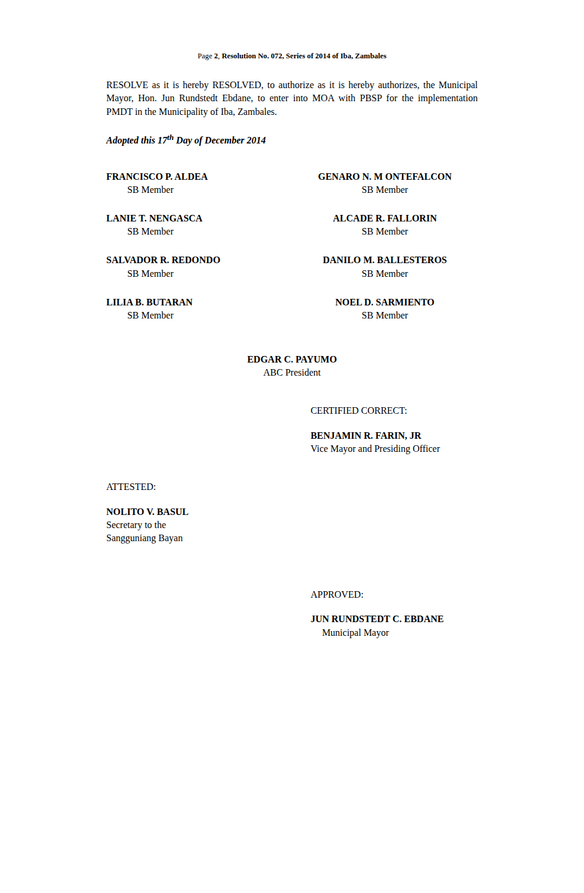Page 2, Resolution No. 072, Series of 2014 of Iba, Zambales
RESOLVE as it is hereby RESOLVED, to authorize as it is hereby authorizes, the Municipal Mayor, Hon. Jun Rundstedt Ebdane, to enter into MOA with PBSP for the implementation PMDT in the Municipality of Iba, Zambales.
Adopted this 17th Day of December 2014
| Francisco P. Aldea SB Member | Genaro N. M ontefalcon SB Member |
| Lanie T. Nengasca SB Member | Alcade R. Fallorin SB Member |
| Salvador R. Redondo SB Member | Danilo M. Ballesteros SB Member |
| Lilia B. Butaran SB Member | Noel D. Sarmiento SB Member |
Edgar C. Payumo
ABC President
CERTIFIED CORRECT:
Benjamin R. Farin, Jr
Vice Mayor and Presiding Officer
ATTESTED:
Nolito V. Basul
Secretary to the
Sangguniang Bayan
APPROVED:
Jun Rundstedt C. Ebdane
Municipal Mayor